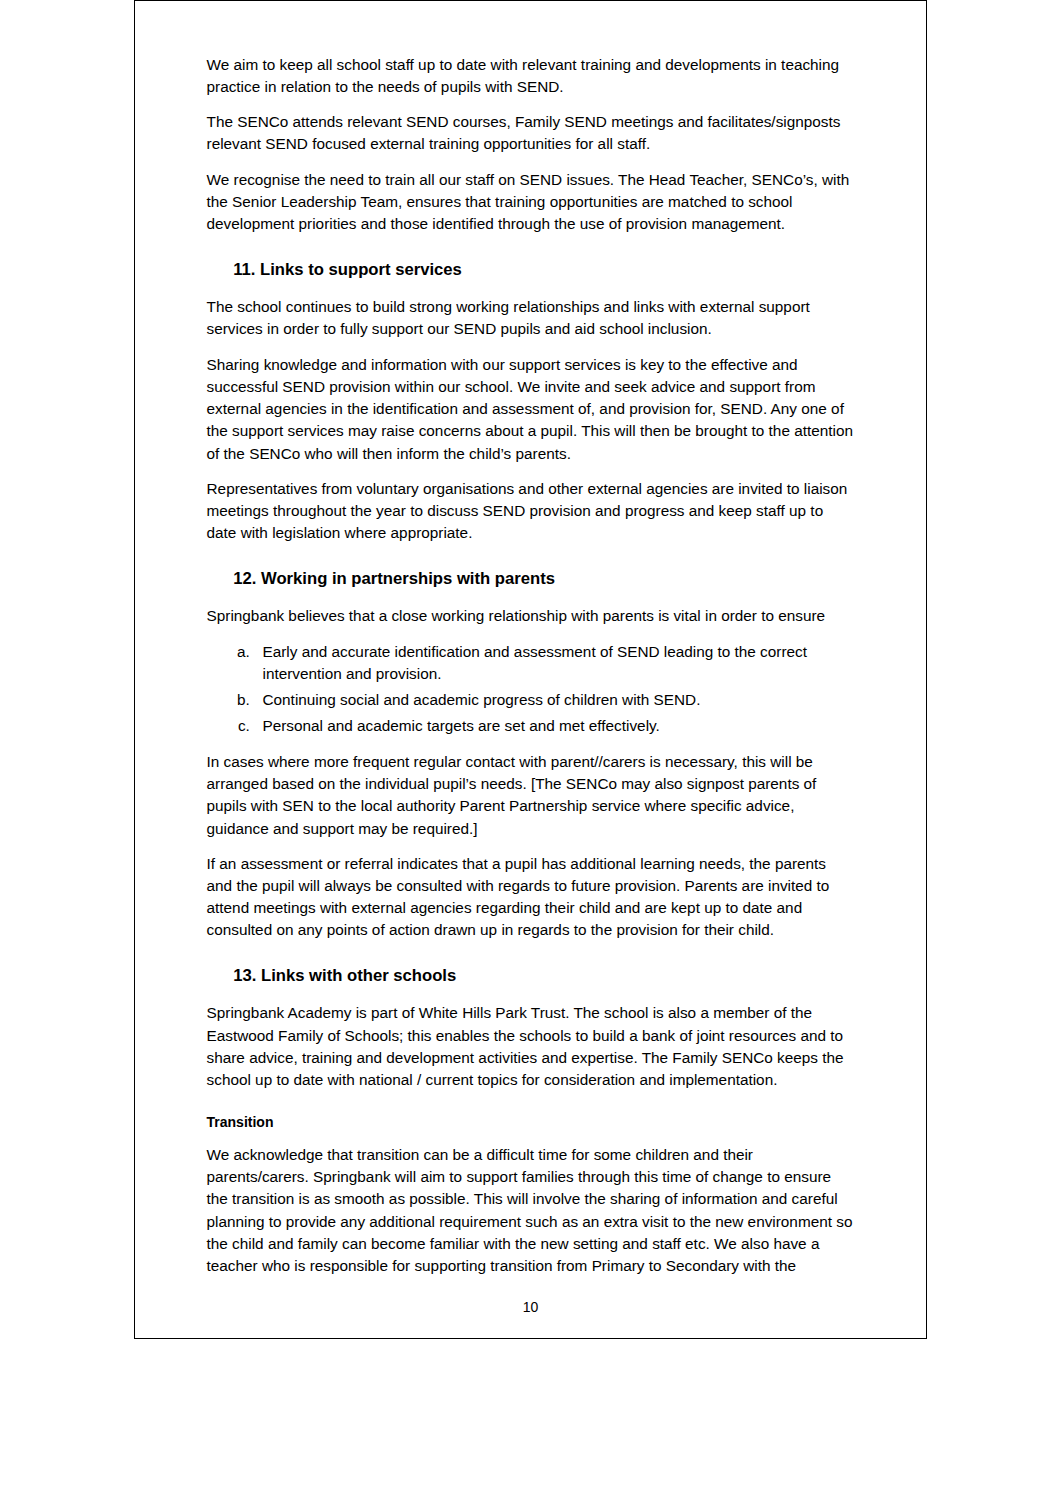We aim to keep all school staff up to date with relevant training and developments in teaching practice in relation to the needs of pupils with SEND.
The SENCo attends relevant SEND courses, Family SEND meetings and facilitates/signposts relevant SEND focused external training opportunities for all staff.
We recognise the need to train all our staff on SEND issues. The Head Teacher, SENCo’s, with the Senior Leadership Team, ensures that training opportunities are matched to school development priorities and those identified through the use of provision management.
11. Links to support services
The school continues to build strong working relationships and links with external support services in order to fully support our SEND pupils and aid school inclusion.
Sharing knowledge and information with our support services is key to the effective and successful SEND provision within our school. We invite and seek advice and support from external agencies in the identification and assessment of, and provision for, SEND. Any one of the support services may raise concerns about a pupil. This will then be brought to the attention of the SENCo who will then inform the child’s parents.
Representatives from voluntary organisations and other external agencies are invited to liaison meetings throughout the year to discuss SEND provision and progress and keep staff up to date with legislation where appropriate.
12. Working in partnerships with parents
Springbank believes that a close working relationship with parents is vital in order to ensure
Early and accurate identification and assessment of SEND leading to the correct intervention and provision.
Continuing social and academic progress of children with SEND.
Personal and academic targets are set and met effectively.
In cases where more frequent regular contact with parent//carers is necessary, this will be arranged based on the individual pupil’s needs. [The SENCo may also signpost parents of pupils with SEN to the local authority Parent Partnership service where specific advice, guidance and support may be required.]
If an assessment or referral indicates that a pupil has additional learning needs, the parents and the pupil will always be consulted with regards to future provision. Parents are invited to attend meetings with external agencies regarding their child and are kept up to date and consulted on any points of action drawn up in regards to the provision for their child.
13. Links with other schools
Springbank Academy is part of White Hills Park Trust. The school is also a member of the Eastwood Family of Schools; this enables the schools to build a bank of joint resources and to share advice, training and development activities and expertise. The Family SENCo keeps the school up to date with national / current topics for consideration and implementation.
Transition
We acknowledge that transition can be a difficult time for some children and their parents/carers. Springbank will aim to support families through this time of change to ensure the transition is as smooth as possible. This will involve the sharing of information and careful planning to provide any additional requirement such as an extra visit to the new environment so the child and family can become familiar with the new setting and staff etc. We also have a teacher who is responsible for supporting transition from Primary to Secondary with the
10